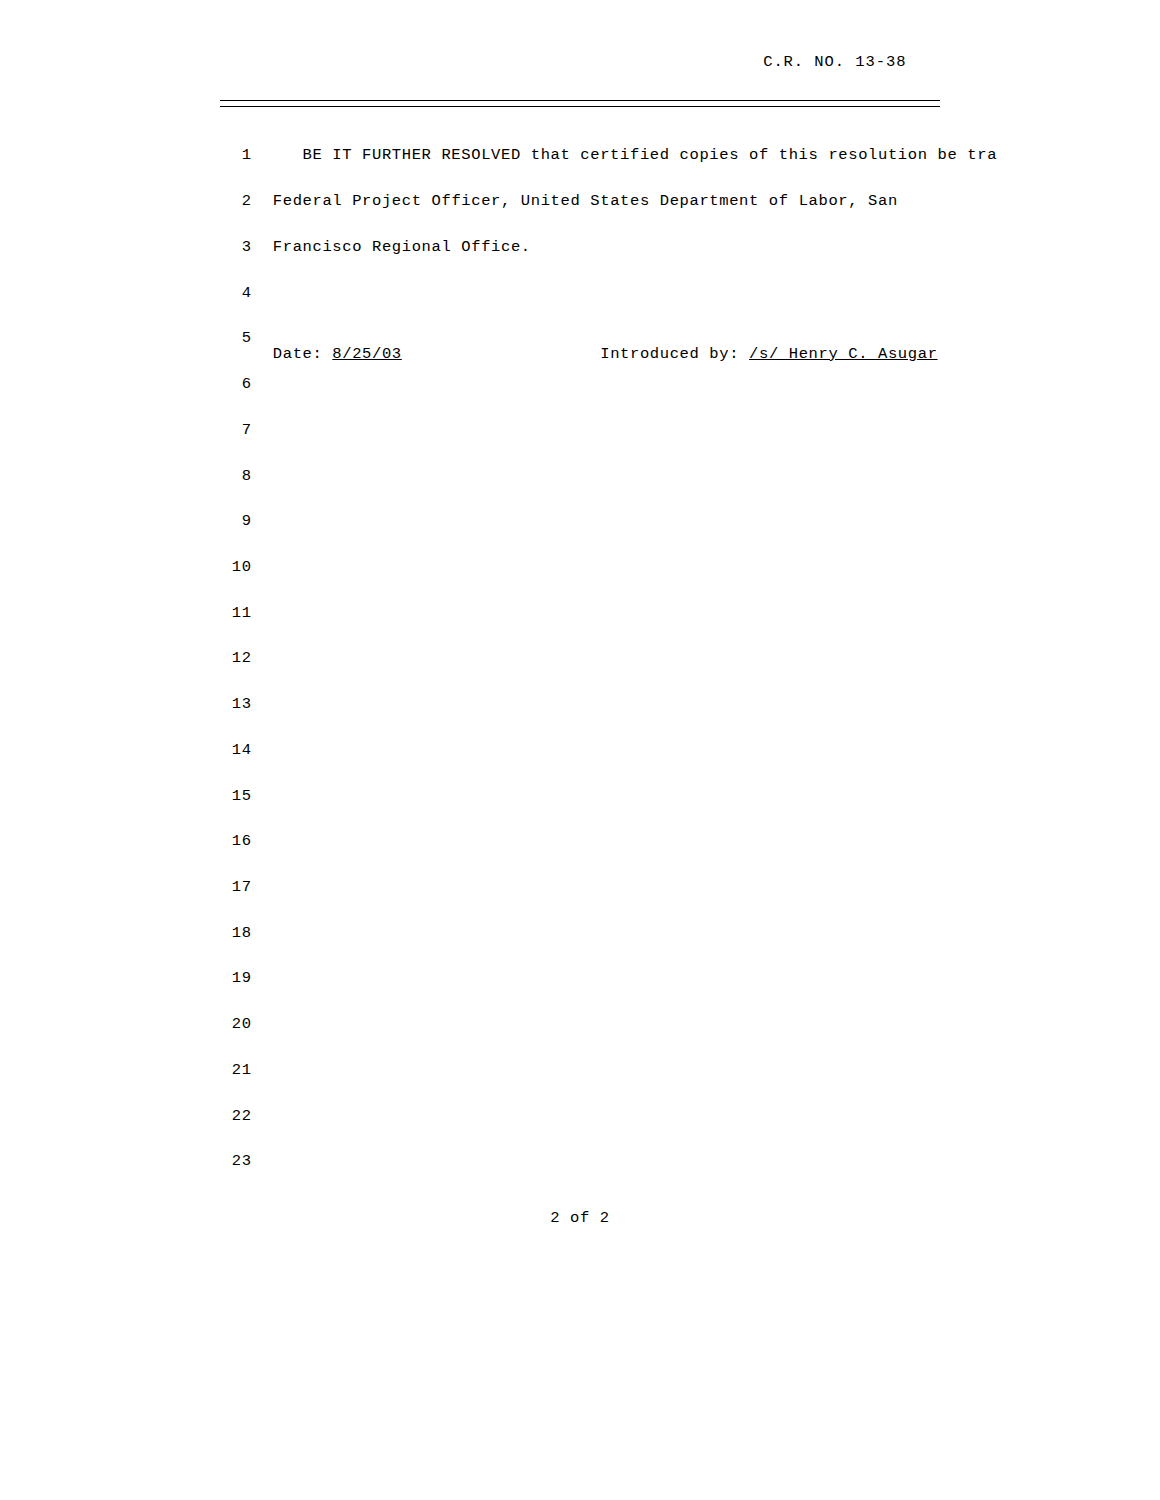C.R. NO. 13-38
1
2
3
4
5
6
7
8
9
10
11
12
13
14
15
16
17
18
19
20
21
22
23
BE IT FURTHER RESOLVED that certified copies of this resolution be tra Federal Project Officer, United States Department of Labor, San Francisco Regional Office. Date: 8/25/03 Introduced by: /s/ Henry C. Asugar
2 of 2